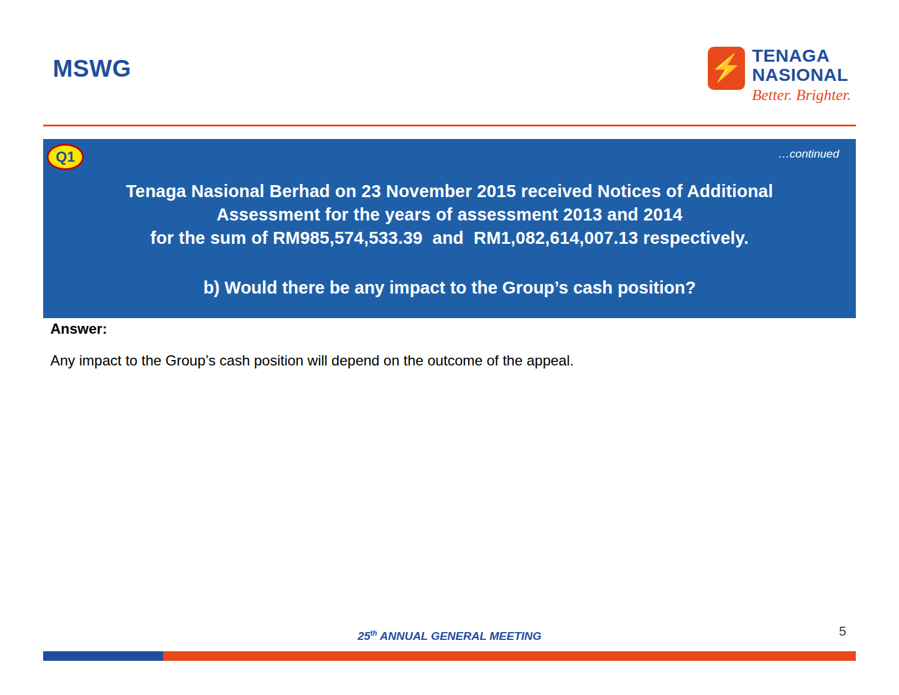MSWG
⚡
TENAGA NASIONAL Better. Brighter.
…continued
Tenaga Nasional Berhad on 23 November 2015 received Notices of Additional
Assessment for the years of assessment 2013 and 2014
for the sum of RM985,574,533.39 and RM1,082,614,007.13 respectively.
b) Would there be any impact to the Group’s cash position?
Q1
Answer:
Any impact to the Group’s cash position will depend on the outcome of the appeal.
25th ANNUAL GENERAL MEETING
5